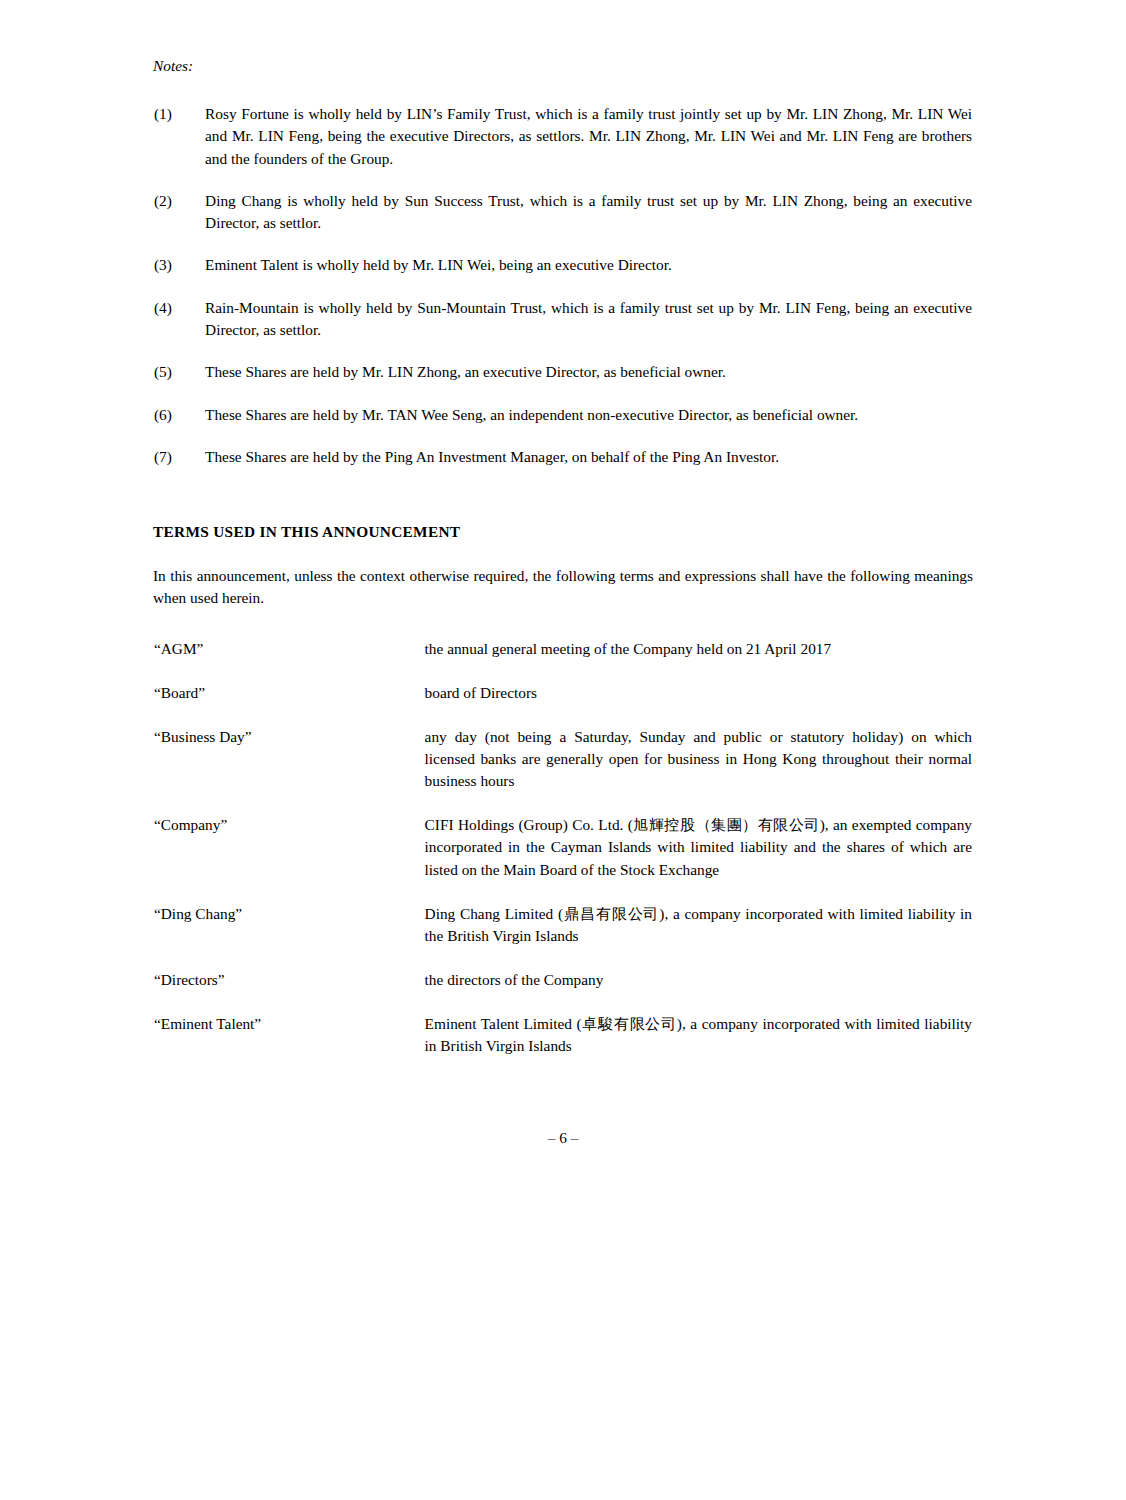Notes:
| (1) | Rosy Fortune is wholly held by LIN’s Family Trust, which is a family trust jointly set up by Mr. LIN Zhong, Mr. LIN Wei and Mr. LIN Feng, being the executive Directors, as settlors. Mr. LIN Zhong, Mr. LIN Wei and Mr. LIN Feng are brothers and the founders of the Group. |
| (2) | Ding Chang is wholly held by Sun Success Trust, which is a family trust set up by Mr. LIN Zhong, being an executive Director, as settlor. |
| (3) | Eminent Talent is wholly held by Mr. LIN Wei, being an executive Director. |
| (4) | Rain-Mountain is wholly held by Sun-Mountain Trust, which is a family trust set up by Mr. LIN Feng, being an executive Director, as settlor. |
| (5) | These Shares are held by Mr. LIN Zhong, an executive Director, as beneficial owner. |
| (6) | These Shares are held by Mr. TAN Wee Seng, an independent non-executive Director, as beneficial owner. |
| (7) | These Shares are held by the Ping An Investment Manager, on behalf of the Ping An Investor. |
TERMS USED IN THIS ANNOUNCEMENT
In this announcement, unless the context otherwise required, the following terms and expressions shall have the following meanings when used herein.
| “AGM” | the annual general meeting of the Company held on 21 April 2017 |
| “Board” | board of Directors |
| “Business Day” | any day (not being a Saturday, Sunday and public or statutory holiday) on which licensed banks are generally open for business in Hong Kong throughout their normal business hours |
| “Company” | CIFI Holdings (Group) Co. Ltd. ( 旭輝控股（集團）有限公司 ), an exempted company incorporated in the Cayman Islands with limited liability and the shares of which are listed on the Main Board of the Stock Exchange |
| “Ding Chang” | Ding Chang Limited ( 鼎昌有限公司 ), a company incorporated with limited liability in the British Virgin Islands |
| “Directors” | the directors of the Company |
| “Eminent Talent” | Eminent Talent Limited ( 卓駿有限公司 ), a company incorporated with limited liability in British Virgin Islands |
– 6 –